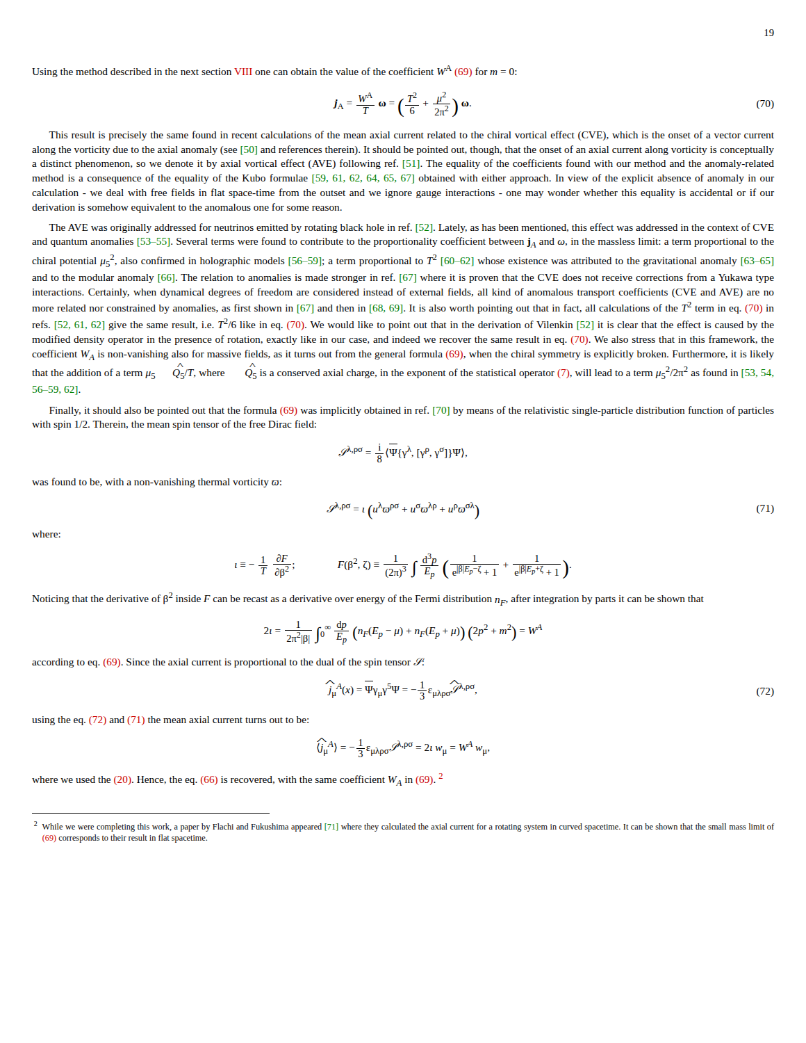19
Using the method described in the next section VIII one can obtain the value of the coefficient WA (69) for m = 0:
jA = WA T ω = (T26 + μ22π2) ω. (70)
This result is precisely the same found in recent calculations of the mean axial current related to the chiral vortical effect (CVE), which is the onset of a vector current along the vorticity due to the axial anomaly (see [50] and references therein). It should be pointed out, though, that the onset of an axial current along vorticity is conceptually a distinct phenomenon, so we denote it by axial vortical effect (AVE) following ref. [51]. The equality of the coefficients found with our method and the anomaly-related method is a consequence of the equality of the Kubo formulae [59, 61, 62, 64, 65, 67] obtained with either approach. In view of the explicit absence of anomaly in our calculation - we deal with free fields in flat space-time from the outset and we ignore gauge interactions - one may wonder whether this equality is accidental or if our derivation is somehow equivalent to the anomalous one for some reason.
The AVE was originally addressed for neutrinos emitted by rotating black hole in ref. [52]. Lately, as has been mentioned, this effect was addressed in the context of CVE and quantum anomalies [53–55]. Several terms were found to contribute to the proportionality coefficient between jA and ω, in the massless limit: a term proportional to the chiral potential μ52, also confirmed in holographic models [56–59]; a term proportional to T2 [60–62] whose existence was attributed to the gravitational anomaly [63–65] and to the modular anomaly [66]. The relation to anomalies is made stronger in ref. [67] where it is proven that the CVE does not receive corrections from a Yukawa type interactions. Certainly, when dynamical degrees of freedom are considered instead of external fields, all kind of anomalous transport coefficients (CVE and AVE) are no more related nor constrained by anomalies, as first shown in [67] and then in [68, 69]. It is also worth pointing out that in fact, all calculations of the T2 term in eq. (70) in refs. [52, 61, 62] give the same result, i.e. T2/6 like in eq. (70). We would like to point out that in the derivation of Vilenkin [52] it is clear that the effect is caused by the modified density operator in the presence of rotation, exactly like in our case, and indeed we recover the same result in eq. (70). We also stress that in this framework, the coefficient WA is non-vanishing also for massive fields, as it turns out from the general formula (69), when the chiral symmetry is explicitly broken. Furthermore, it is likely that the addition of a term μ5Q5/T, where Q5 is a conserved axial charge, in the exponent of the statistical operator (7), will lead to a term μ52/2π2 as found in [53, 54, 56–59, 62].
Finally, it should also be pointed out that the formula (69) was implicitly obtained in ref. [70] by means of the relativistic single-particle distribution function of particles with spin 1/2. Therein, the mean spin tensor of the free Dirac field:
𝒮λ,ρσ = i 8⟨Ψ{γλ, [γρ, γσ]}Ψ⟩,
was found to be, with a non-vanishing thermal vorticity ϖ:
𝒮λ,ρσ = ι (uλϖρσ + uσϖλρ + uρϖσλ) (71)
where:
ι ≡ − 1 T ∂F∂β2; F(β2, ζ) ≡ 1(2π)3 ∫ d3p Ep (1 e|β|Ep−ζ + 1 + 1 e|β|Ep+ζ + 1).
Noticing that the derivative of β2 inside F can be recast as a derivative over energy of the Fermi distribution nF, after integration by parts it can be shown that
2ι = 12π2|β| ∫0∞ dp Ep (nF(Ep − μ) + nF(Ep + μ)) (2p2 + m2) = WA
according to eq. (69). Since the axial current is proportional to the dual of the spin tensor 𝒮:
jμA(x) = Ψγμγ5Ψ = −13εμλρσ𝒮λ,ρσ, (72)
using the eq. (72) and (71) the mean axial current turns out to be:
⟨jμA⟩ = −13εμλρσ𝒮λ,ρσ = 2ι wμ = WA wμ,
where we used the (20). Hence, the eq. (66) is recovered, with the same coefficient WA in (69). 2
2 While we were completing this work, a paper by Flachi and Fukushima appeared [71] where they calculated the axial current for a rotating system in curved spacetime. It can be shown that the small mass limit of (69) corresponds to their result in flat spacetime.